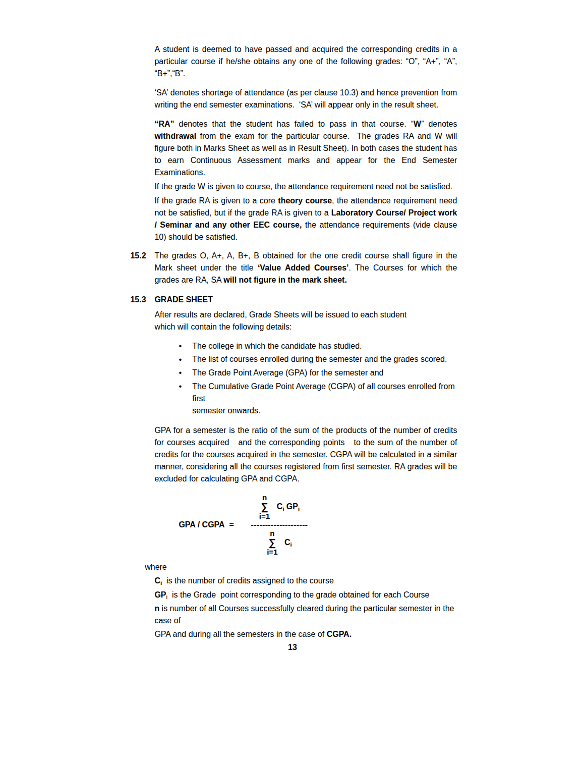A student is deemed to have passed and acquired the corresponding credits in a particular course if he/she obtains any one of the following grades: “O”, “A+”, “A”, “B+”,“B”.
‘SA’ denotes shortage of attendance (as per clause 10.3) and hence prevention from writing the end semester examinations. ‘SA’ will appear only in the result sheet.
“RA” denotes that the student has failed to pass in that course. “W” denotes withdrawal from the exam for the particular course. The grades RA and W will figure both in Marks Sheet as well as in Result Sheet). In both cases the student has to earn Continuous Assessment marks and appear for the End Semester Examinations.
If the grade W is given to course, the attendance requirement need not be satisfied.
If the grade RA is given to a core theory course, the attendance requirement need not be satisfied, but if the grade RA is given to a Laboratory Course/ Project work / Seminar and any other EEC course, the attendance requirements (vide clause 10) should be satisfied.
15.2
The grades O, A+, A, B+, B obtained for the one credit course shall figure in the Mark sheet under the title ‘Value Added Courses’. The Courses for which the grades are RA, SA will not figure in the mark sheet.
15.3
GRADE SHEET
After results are declared, Grade Sheets will be issued to each student
which will contain the following details:
The college in which the candidate has studied.
The list of courses enrolled during the semester and the grades scored.
The Grade Point Average (GPA) for the semester and
The Cumulative Grade Point Average (CGPA) of all courses enrolled from first
semester onwards.
GPA for a semester is the ratio of the sum of the products of the number of credits for courses acquired and the corresponding points to the sum of the number of credits for the courses acquired in the semester. CGPA will be calculated in a similar manner, considering all the courses registered from first semester. RA grades will be excluded for calculating GPA and CGPA.
| GPA / CGPA = | n ∑ i=1 C i GP i -------------------- n ∑ i=1 C i |
where
Ci is the number of credits assigned to the course
GPi is the Grade point corresponding to the grade obtained for each Course
n is number of all Courses successfully cleared during the particular semester in the case of
GPA and during all the semesters in the case of CGPA.
13